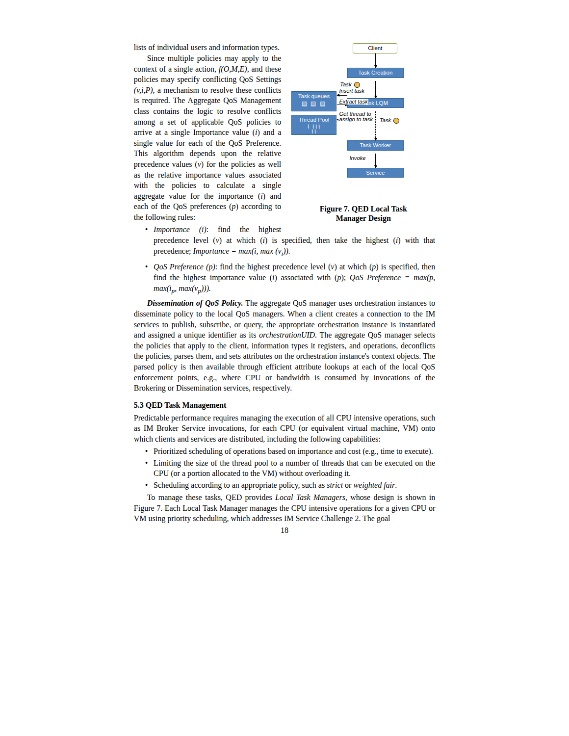Client
Task Creation
Task
Task LQM
Task queues
▤ ▤ ▤
Thread Pool
⌇ ⌇⌇⌇
⌇⌇
Insert task
Extract task
Get thread to
assign to task
Task
Task Worker
Invoke
Service
Figure 7. QED Local Task
Manager Design
lists of individual users and information types.
Since multiple policies may apply to the context of a single action, f(O,M,E), and these policies may specify conflicting QoS Settings (v,i,P), a mechanism to resolve these conflicts is required. The Aggregate QoS Management class contains the logic to resolve conflicts among a set of applicable QoS policies to arrive at a single Importance value (i) and a single value for each of the QoS Preference. This algorithm depends upon the relative precedence values (v) for the policies as well as the relative importance values associated with the policies to calculate a single aggregate value for the importance (i) and each of the QoS preferences (p) according to the following rules:
Importance (i): find the highest precedence level (v) at which (i) is specified, then take the highest (i) with that precedence; Importance = max(i, max (vi)).
QoS Preference (p): find the highest precedence level (v) at which (p) is specified, then find the highest importance value (i) associated with (p); QoS Preference = max(p, max(ip, max(vp))).
Dissemination of QoS Policy. The aggregate QoS manager uses orchestration instances to disseminate policy to the local QoS managers. When a client creates a connection to the IM services to publish, subscribe, or query, the appropriate orchestration instance is instantiated and assigned a unique identifier as its orchestrationUID. The aggregate QoS manager selects the policies that apply to the client, information types it registers, and operations, deconflicts the policies, parses them, and sets attributes on the orchestration instance's context objects. The parsed policy is then available through efficient attribute lookups at each of the local QoS enforcement points, e.g., where CPU or bandwidth is consumed by invocations of the Brokering or Dissemination services, respectively.
5.3 QED Task Management
Predictable performance requires managing the execution of all CPU intensive operations, such as IM Broker Service invocations, for each CPU (or equivalent virtual machine, VM) onto which clients and services are distributed, including the following capabilities:
Prioritized scheduling of operations based on importance and cost (e.g., time to execute).
Limiting the size of the thread pool to a number of threads that can be executed on the CPU (or a portion allocated to the VM) without overloading it.
Scheduling according to an appropriate policy, such as strict or weighted fair.
To manage these tasks, QED provides Local Task Managers, whose design is shown in Figure 7. Each Local Task Manager manages the CPU intensive operations for a given CPU or VM using priority scheduling, which addresses IM Service Challenge 2. The goal
18